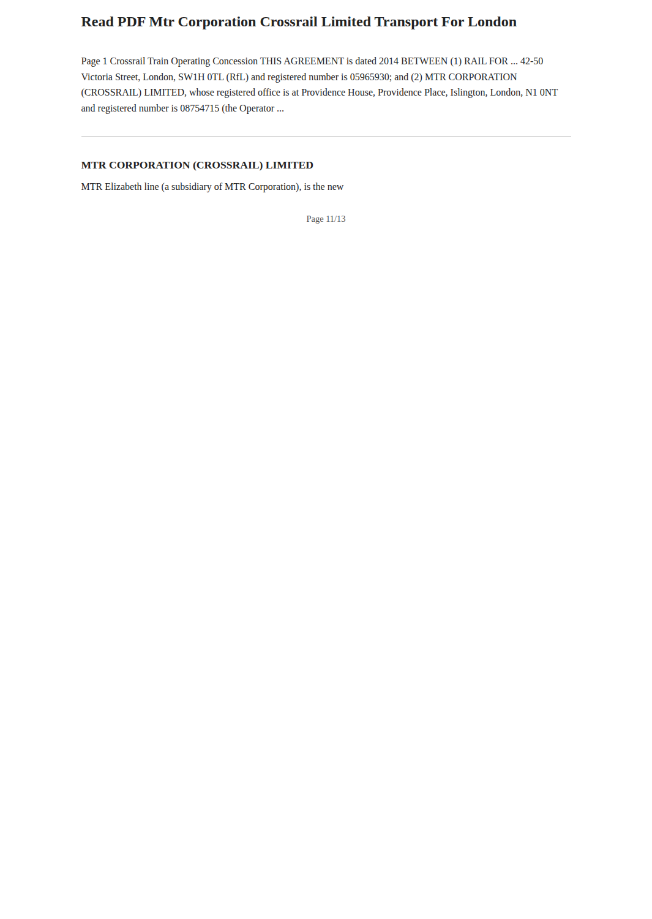Read PDF Mtr Corporation Crossrail Limited Transport For London
Page 1 Crossrail Train Operating Concession THIS AGREEMENT is dated 2014 BETWEEN (1) RAIL FOR ... 42-50 Victoria Street, London, SW1H 0TL (RfL) and registered number is 05965930; and (2) MTR CORPORATION (CROSSRAIL) LIMITED, whose registered office is at Providence House, Providence Place, Islington, London, N1 0NT and registered number is 08754715 (the Operator ...
MTR CORPORATION (CROSSRAIL) LIMITED
MTR Elizabeth line (a subsidiary of MTR Corporation), is the new
Page 11/13